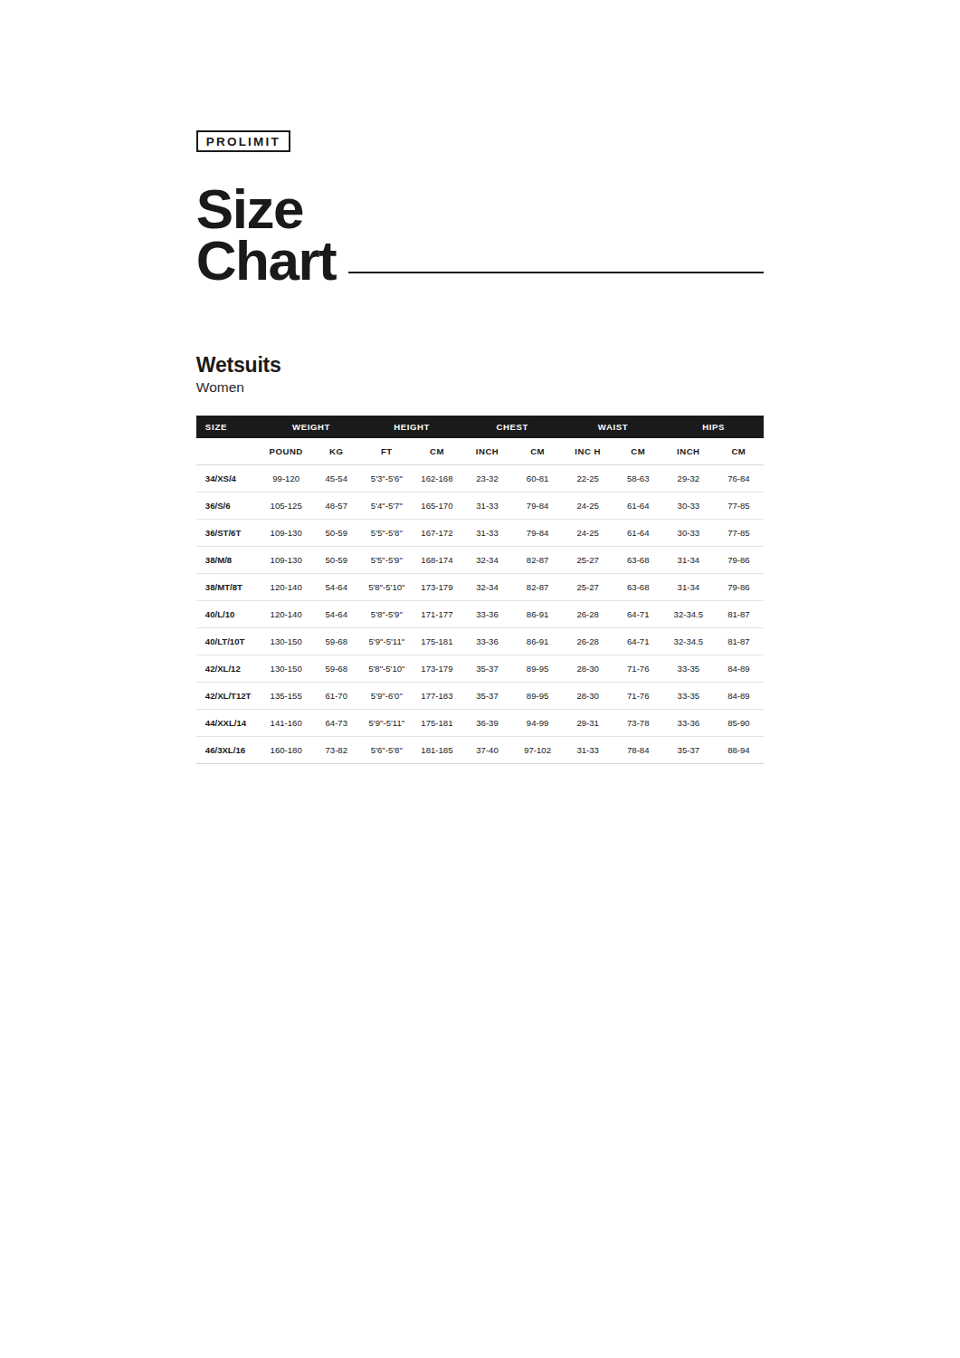PROLIMIT
Size
Chart
Wetsuits
Women
| SIZE | WEIGHT | HEIGHT | CHEST | WAIST | HIPS |
| --- | --- | --- | --- | --- | --- |
| | POUND | KG | FT | CM | INCH | CM | INC H | CM | INCH | CM |
| 34/XS/4 | 99-120 | 45-54 | 5'3"-5'6" | 162-168 | 23-32 | 60-81 | 22-25 | 58-63 | 29-32 | 76-84 |
| 36/S/6 | 105-125 | 48-57 | 5'4"-5'7" | 165-170 | 31-33 | 79-84 | 24-25 | 61-64 | 30-33 | 77-85 |
| 36/ST/6T | 109-130 | 50-59 | 5'5"-5'8" | 167-172 | 31-33 | 79-84 | 24-25 | 61-64 | 30-33 | 77-85 |
| 38/M/8 | 109-130 | 50-59 | 5'5"-5'9" | 168-174 | 32-34 | 82-87 | 25-27 | 63-68 | 31-34 | 79-86 |
| 38/MT/8T | 120-140 | 54-64 | 5'8"-5'10" | 173-179 | 32-34 | 82-87 | 25-27 | 63-68 | 31-34 | 79-86 |
| 40/L/10 | 120-140 | 54-64 | 5'8"-5'9" | 171-177 | 33-36 | 86-91 | 26-28 | 64-71 | 32-34.5 | 81-87 |
| 40/LT/10T | 130-150 | 59-68 | 5'9"-5'11" | 175-181 | 33-36 | 86-91 | 26-28 | 64-71 | 32-34.5 | 81-87 |
| 42/XL/12 | 130-150 | 59-68 | 5'8"-5'10" | 173-179 | 35-37 | 89-95 | 28-30 | 71-76 | 33-35 | 84-89 |
| 42/XL/T12T | 135-155 | 61-70 | 5'9"-6'0" | 177-183 | 35-37 | 89-95 | 28-30 | 71-76 | 33-35 | 84-89 |
| 44/XXL/14 | 141-160 | 64-73 | 5'9"-5'11" | 175-181 | 36-39 | 94-99 | 29-31 | 73-78 | 33-36 | 85-90 |
| 46/3XL/16 | 160-180 | 73-82 | 5'6"-5'8" | 181-185 | 37-40 | 97-102 | 31-33 | 78-84 | 35-37 | 88-94 |